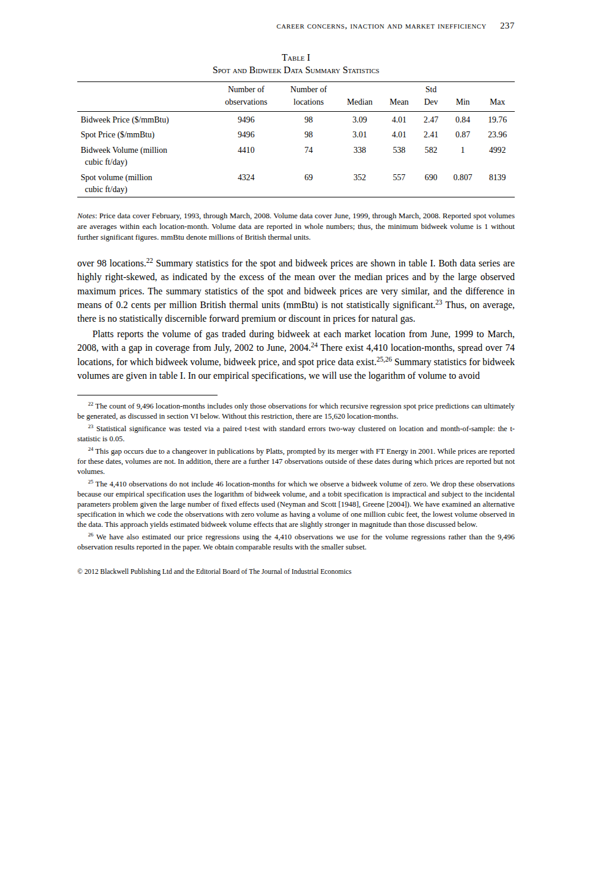237 career concerns, inaction and market inefficiency
Table I
Spot and Bidweek Data Summary Statistics
| | Number of observations | Number of locations | Median | Mean | Std Dev | Min | Max |
| --- | --- | --- | --- | --- | --- | --- | --- |
| Bidweek Price ($/mmBtu) | 9496 | 98 | 3.09 | 4.01 | 2.47 | 0.84 | 19.76 |
| Spot Price ($/mmBtu) | 9496 | 98 | 3.01 | 4.01 | 2.41 | 0.87 | 23.96 |
| Bidweek Volume (million cubic ft/day) | 4410 | 74 | 338 | 538 | 582 | 1 | 4992 |
| Spot volume (million cubic ft/day) | 4324 | 69 | 352 | 557 | 690 | 0.807 | 8139 |
Notes: Price data cover February, 1993, through March, 2008. Volume data cover June, 1999, through March, 2008. Reported spot volumes are averages within each location-month. Volume data are reported in whole numbers; thus, the minimum bidweek volume is 1 without further significant figures. mmBtu denote millions of British thermal units.
over 98 locations.22 Summary statistics for the spot and bidweek prices are shown in table I. Both data series are highly right-skewed, as indicated by the excess of the mean over the median prices and by the large observed maximum prices. The summary statistics of the spot and bidweek prices are very similar, and the difference in means of 0.2 cents per million British thermal units (mmBtu) is not statistically significant.23 Thus, on average, there is no statistically discernible forward premium or discount in prices for natural gas.
Platts reports the volume of gas traded during bidweek at each market location from June, 1999 to March, 2008, with a gap in coverage from July, 2002 to June, 2004.24 There exist 4,410 location-months, spread over 74 locations, for which bidweek volume, bidweek price, and spot price data exist.25,26 Summary statistics for bidweek volumes are given in table I. In our empirical specifications, we will use the logarithm of volume to avoid
22 The count of 9,496 location-months includes only those observations for which recursive regression spot price predictions can ultimately be generated, as discussed in section VI below. Without this restriction, there are 15,620 location-months.
23 Statistical significance was tested via a paired t-test with standard errors two-way clustered on location and month-of-sample: the t-statistic is 0.05.
24 This gap occurs due to a changeover in publications by Platts, prompted by its merger with FT Energy in 2001. While prices are reported for these dates, volumes are not. In addition, there are a further 147 observations outside of these dates during which prices are reported but not volumes.
25 The 4,410 observations do not include 46 location-months for which we observe a bidweek volume of zero. We drop these observations because our empirical specification uses the logarithm of bidweek volume, and a tobit specification is impractical and subject to the incidental parameters problem given the large number of fixed effects used (Neyman and Scott [1948], Greene [2004]). We have examined an alternative specification in which we code the observations with zero volume as having a volume of one million cubic feet, the lowest volume observed in the data. This approach yields estimated bidweek volume effects that are slightly stronger in magnitude than those discussed below.
26 We have also estimated our price regressions using the 4,410 observations we use for the volume regressions rather than the 9,496 observation results reported in the paper. We obtain comparable results with the smaller subset.
© 2012 Blackwell Publishing Ltd and the Editorial Board of The Journal of Industrial Economics